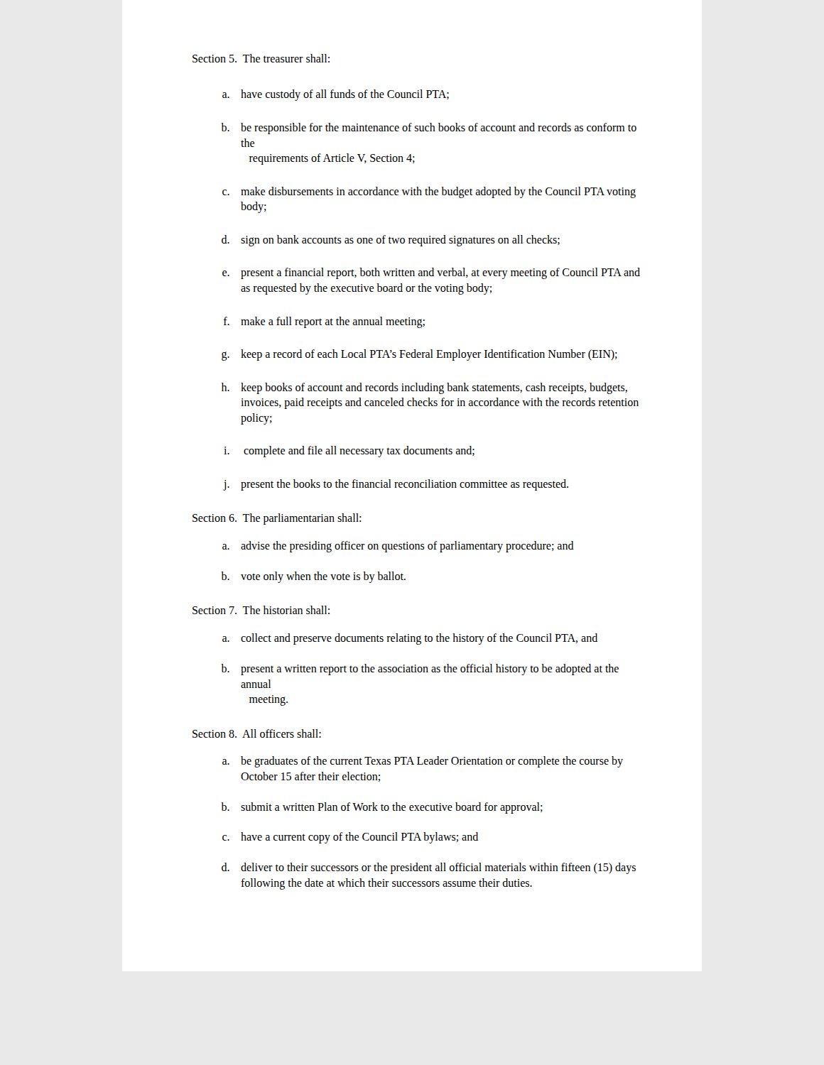Section 5. The treasurer shall:
have custody of all funds of the Council PTA;
be responsible for the maintenance of such books of account and records as conform to the requirements of Article V, Section 4;
make disbursements in accordance with the budget adopted by the Council PTA voting body;
sign on bank accounts as one of two required signatures on all checks;
present a financial report, both written and verbal, at every meeting of Council PTA and as requested by the executive board or the voting body;
make a full report at the annual meeting;
keep a record of each Local PTA’s Federal Employer Identification Number (EIN);
keep books of account and records including bank statements, cash receipts, budgets, invoices, paid receipts and canceled checks for in accordance with the records retention policy;
complete and file all necessary tax documents and;
present the books to the financial reconciliation committee as requested.
Section 6. The parliamentarian shall:
advise the presiding officer on questions of parliamentary procedure; and
vote only when the vote is by ballot.
Section 7. The historian shall:
collect and preserve documents relating to the history of the Council PTA, and
present a written report to the association as the official history to be adopted at the annual meeting.
Section 8. All officers shall:
be graduates of the current Texas PTA Leader Orientation or complete the course by October 15 after their election;
submit a written Plan of Work to the executive board for approval;
have a current copy of the Council PTA bylaws; and
deliver to their successors or the president all official materials within fifteen (15) days following the date at which their successors assume their duties.